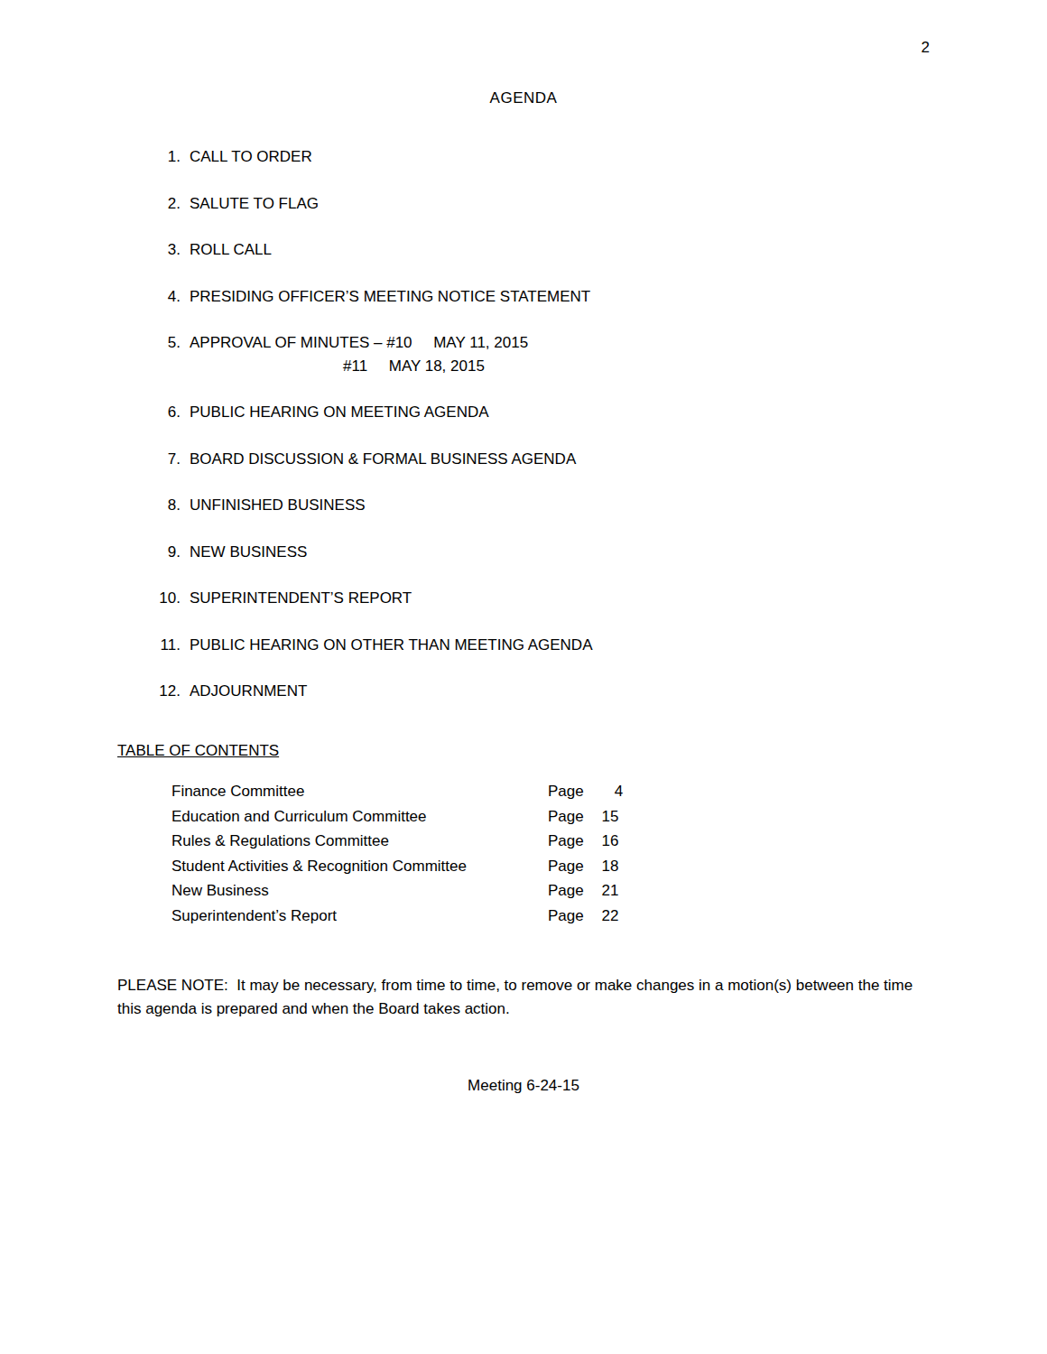2
AGENDA
CALL TO ORDER
SALUTE TO FLAG
ROLL CALL
PRESIDING OFFICER’S MEETING NOTICE STATEMENT
APPROVAL OF MINUTES – #10 May 11, 2015 #11 May 18, 2015
PUBLIC HEARING ON MEETING AGENDA
BOARD DISCUSSION & FORMAL BUSINESS AGENDA
UNFINISHED BUSINESS
NEW BUSINESS
SUPERINTENDENT’S REPORT
PUBLIC HEARING ON OTHER THAN MEETING AGENDA
ADJOURNMENT
Table of Contents
| Finance Committee | Page 4 |
| Education and Curriculum Committee | Page 15 |
| Rules & Regulations Committee | Page 16 |
| Student Activities & Recognition Committee | Page 18 |
| New Business | Page 21 |
| Superintendent’s Report | Page 22 |
PLEASE NOTE: It may be necessary, from time to time, to remove or make changes in a motion(s) between the time this agenda is prepared and when the Board takes action.
Meeting 6-24-15